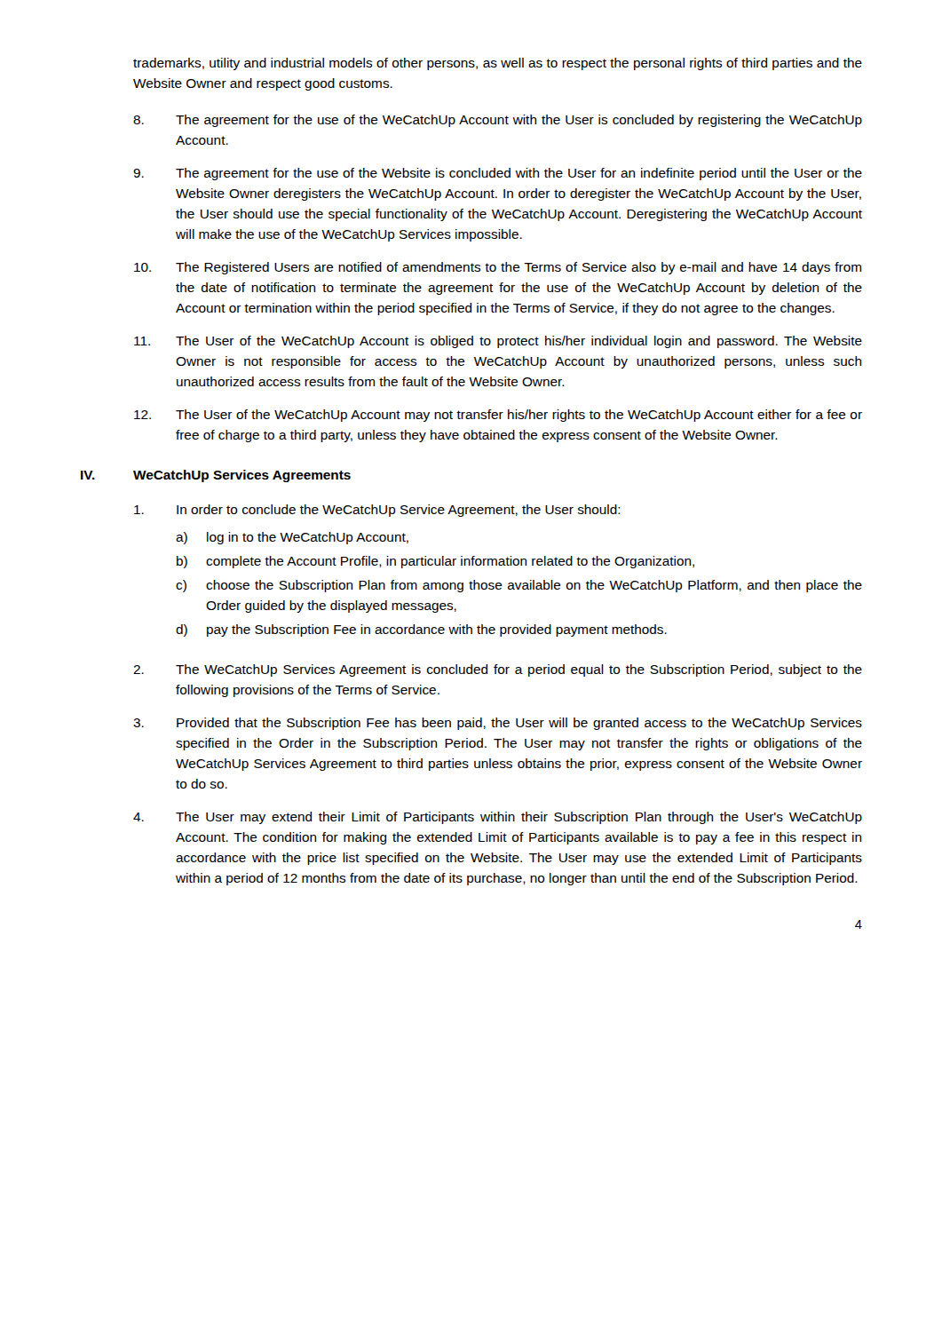trademarks, utility and industrial models of other persons, as well as to respect the personal rights of third parties and the Website Owner and respect good customs.
8.
The agreement for the use of the WeCatchUp Account with the User is concluded by registering the WeCatchUp Account.
9.
The agreement for the use of the Website is concluded with the User for an indefinite period until the User or the Website Owner deregisters the WeCatchUp Account. In order to deregister the WeCatchUp Account by the User, the User should use the special functionality of the WeCatchUp Account. Deregistering the WeCatchUp Account will make the use of the WeCatchUp Services impossible.
10.
The Registered Users are notified of amendments to the Terms of Service also by e-mail and have 14 days from the date of notification to terminate the agreement for the use of the WeCatchUp Account by deletion of the Account or termination within the period specified in the Terms of Service, if they do not agree to the changes.
11.
The User of the WeCatchUp Account is obliged to protect his/her individual login and password. The Website Owner is not responsible for access to the WeCatchUp Account by unauthorized persons, unless such unauthorized access results from the fault of the Website Owner.
12.
The User of the WeCatchUp Account may not transfer his/her rights to the WeCatchUp Account either for a fee or free of charge to a third party, unless they have obtained the express consent of the Website Owner.
IV.
WeCatchUp Services Agreements
1.
In order to conclude the WeCatchUp Service Agreement, the User should:
a) log in to the WeCatchUp Account,
b) complete the Account Profile, in particular information related to the Organization,
c) choose the Subscription Plan from among those available on the WeCatchUp Platform, and then place the Order guided by the displayed messages,
d) pay the Subscription Fee in accordance with the provided payment methods.
2.
The WeCatchUp Services Agreement is concluded for a period equal to the Subscription Period, subject to the following provisions of the Terms of Service.
3.
Provided that the Subscription Fee has been paid, the User will be granted access to the WeCatchUp Services specified in the Order in the Subscription Period. The User may not transfer the rights or obligations of the WeCatchUp Services Agreement to third parties unless obtains the prior, express consent of the Website Owner to do so.
4.
The User may extend their Limit of Participants within their Subscription Plan through the User's WeCatchUp Account. The condition for making the extended Limit of Participants available is to pay a fee in this respect in accordance with the price list specified on the Website. The User may use the extended Limit of Participants within a period of 12 months from the date of its purchase, no longer than until the end of the Subscription Period.
4